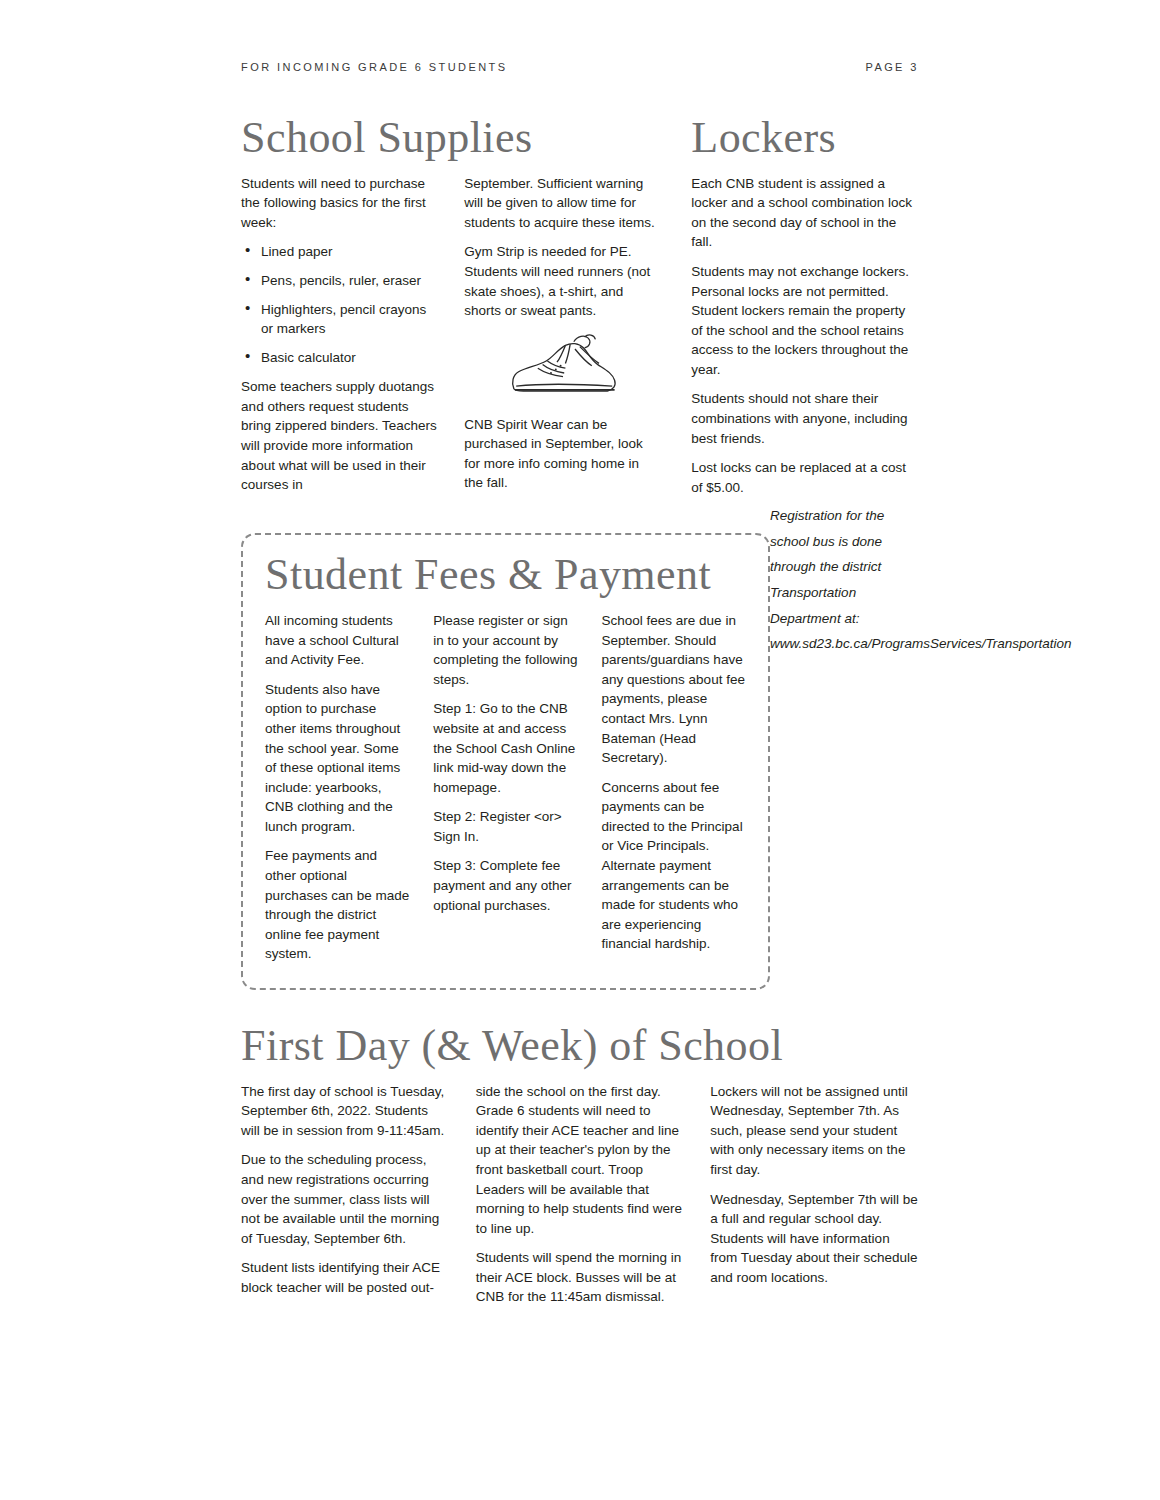For Incoming Grade 6 Students
Page 3
School Supplies
Students will need to purchase the following basics for the first week:
Lined paper
Pens, pencils, ruler, eraser
Highlighters, pencil crayons or markers
Basic calculator
Some teachers supply duotangs and others request students bring zippered binders. Teachers will provide more information about what will be used in their courses in
September. Sufficient warning will be given to allow time for students to acquire these items.
Gym Strip is needed for PE. Students will need runners (not skate shoes), a t-shirt, and shorts or sweat pants.
CNB Spirit Wear can be purchased in September, look for more info coming home in the fall.
Lockers
Each CNB student is assigned a locker and a school combination lock on the second day of school in the fall.
Students may not exchange lockers. Personal locks are not permitted. Student lockers remain the property of the school and the school retains access to the lockers throughout the year.
Students should not share their combinations with anyone, including best friends.
Lost locks can be replaced at a cost of $5.00.
Registration for the school bus is done through the district Transportation Department at: www.sd23.bc.ca/ProgramsServices/Transportation
Student Fees & Payment
All incoming students have a school Cultural and Activity Fee.
Students also have option to purchase other items throughout the school year. Some of these optional items include: yearbooks, CNB clothing and the lunch program.
Fee payments and other optional purchases can be made through the district online fee payment system.
Please register or sign in to your account by completing the following steps.
Step 1: Go to the CNB website at and access the School Cash Online link mid-way down the homepage.
Step 2: Register <or> Sign In.
Step 3: Complete fee payment and any other optional purchases.
School fees are due in September. Should parents/guardians have any questions about fee payments, please contact Mrs. Lynn Bateman (Head Secretary).
Concerns about fee payments can be directed to the Principal or Vice Principals. Alternate payment arrangements can be made for students who are experiencing financial hardship.
First Day (& Week) of School
The first day of school is Tuesday, September 6th, 2022. Students will be in session from 9-11:45am.
Due to the scheduling process, and new registrations occurring over the summer, class lists will not be available until the morning of Tuesday, September 6th.
Student lists identifying their ACE block teacher will be posted out-
side the school on the first day. Grade 6 students will need to identify their ACE teacher and line up at their teacher's pylon by the front basketball court. Troop Leaders will be available that morning to help students find were to line up.
Students will spend the morning in their ACE block. Busses will be at CNB for the 11:45am dismissal.
Lockers will not be assigned until Wednesday, September 7th. As such, please send your student with only necessary items on the first day.
Wednesday, September 7th will be a full and regular school day. Students will have information from Tuesday about their schedule and room locations.